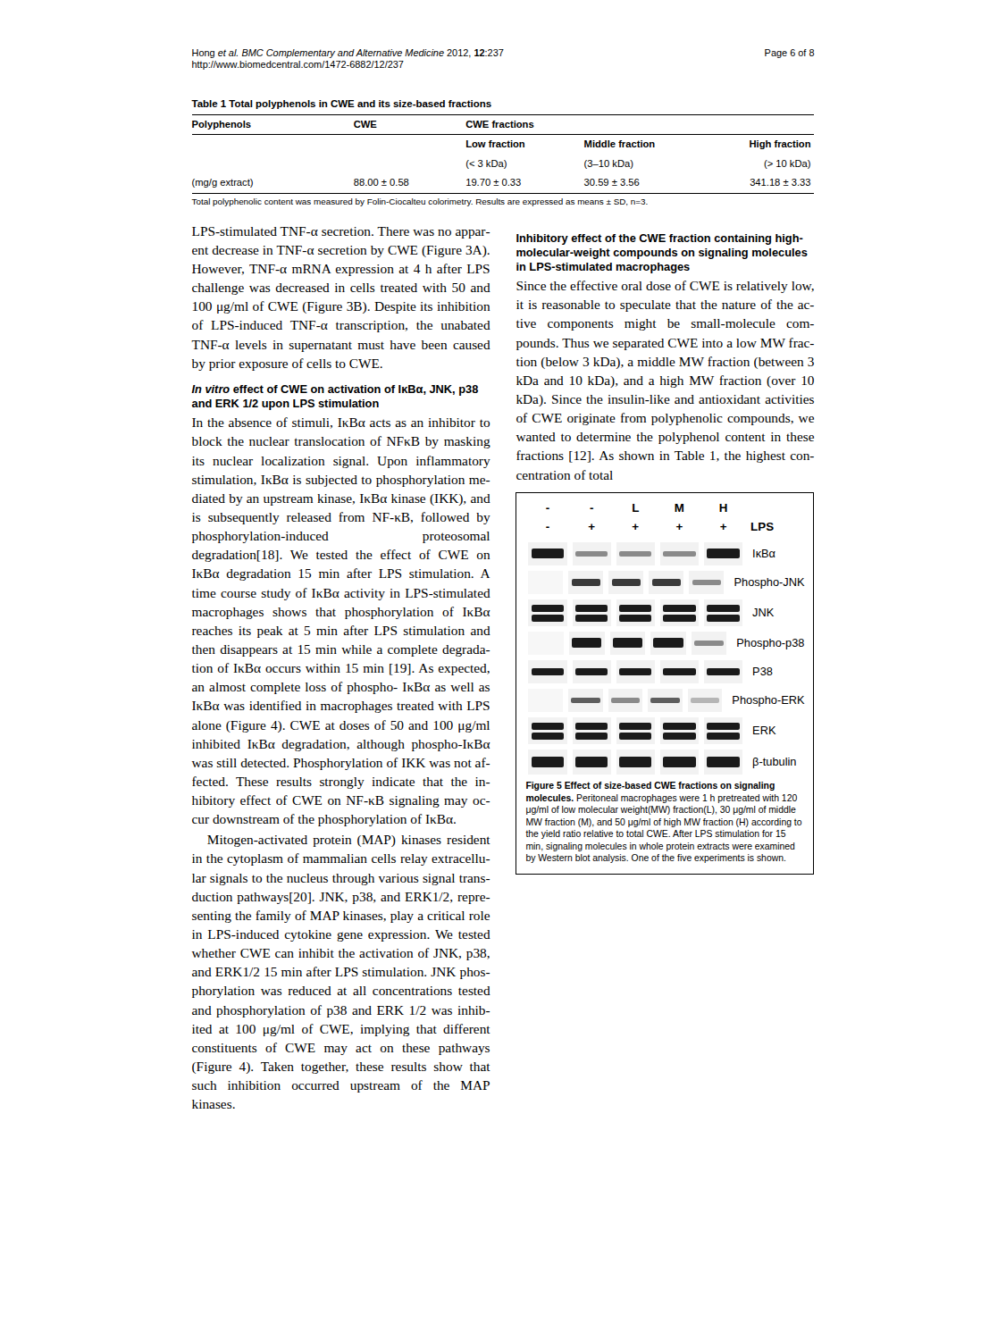Hong et al. BMC Complementary and Alternative Medicine 2012, 12:237
http://www.biomedcentral.com/1472-6882/12/237
Page 6 of 8
Table 1 Total polyphenols in CWE and its size-based fractions
| Polyphenols | CWE | CWE fractions |
| --- | --- | --- |
| | | Low fraction | Middle fraction | High fraction |
| | | (< 3 kDa) | (3–10 kDa) | (> 10 kDa) |
| (mg/g extract) | 88.00 ± 0.58 | 19.70 ± 0.33 | 30.59 ± 3.56 | 341.18 ± 3.33 |
Total polyphenolic content was measured by Folin-Ciocalteu colorimetry. Results are expressed as means ± SD, n=3.
LPS-stimulated TNF-α secretion. There was no apparent decrease in TNF-α secretion by CWE (Figure 3A). However, TNF-α mRNA expression at 4 h after LPS challenge was decreased in cells treated with 50 and 100 μg/ml of CWE (Figure 3B). Despite its inhibition of LPS-induced TNF-α transcription, the unabated TNF-α levels in supernatant must have been caused by prior exposure of cells to CWE.
In vitro effect of CWE on activation of IκBα, JNK, p38 and ERK 1/2 upon LPS stimulation
In the absence of stimuli, IκBα acts as an inhibitor to block the nuclear translocation of NFκB by masking its nuclear localization signal. Upon inflammatory stimulation, IκBα is subjected to phosphorylation mediated by an upstream kinase, IκBα kinase (IKK), and is subsequently released from NF-κB, followed by phosphorylation-induced proteosomal degradation[18]. We tested the effect of CWE on IκBα degradation 15 min after LPS stimulation. A time course study of IκBα activity in LPS-stimulated macrophages shows that phosphorylation of IκBα reaches its peak at 5 min after LPS stimulation and then disappears at 15 min while a complete degradation of IκBα occurs within 15 min [19]. As expected, an almost complete loss of phospho- IκBα as well as IκBα was identified in macrophages treated with LPS alone (Figure 4). CWE at doses of 50 and 100 μg/ml inhibited IκBα degradation, although phospho-IκBα was still detected. Phosphorylation of IKK was not affected. These results strongly indicate that the inhibitory effect of CWE on NF-κB signaling may occur downstream of the phosphorylation of IκBα.
Mitogen-activated protein (MAP) kinases resident in the cytoplasm of mammalian cells relay extracellular signals to the nucleus through various signal transduction pathways[20]. JNK, p38, and ERK1/2, representing the family of MAP kinases, play a critical role in LPS-induced cytokine gene expression. We tested whether CWE can inhibit the activation of JNK, p38, and ERK1/2 15 min after LPS stimulation. JNK phosphorylation was reduced at all concentrations tested and phosphorylation of p38 and ERK 1/2 was inhibited at 100 μg/ml of CWE, implying that different constituents of CWE may act on these pathways (Figure 4). Taken together, these results show that such inhibition occurred upstream of the MAP kinases.
Inhibitory effect of the CWE fraction containing high-molecular-weight compounds on signaling molecules in LPS-stimulated macrophages
Since the effective oral dose of CWE is relatively low, it is reasonable to speculate that the nature of the active components might be small-molecule compounds. Thus we separated CWE into a low MW fraction (below 3 kDa), a middle MW fraction (between 3 kDa and 10 kDa), and a high MW fraction (over 10 kDa). Since the insulin-like and antioxidant activities of CWE originate from polyphenolic compounds, we wanted to determine the polyphenol content in these fractions [12]. As shown in Table 1, the highest concentration of total
-
-
L
M
H
-
+
+
+
+
LPS
IκBα
Phospho-JNK
JNK
Phospho-p38
P38
Phospho-ERK
ERK
β-tubulin
Figure 5 Effect of size-based CWE fractions on signaling molecules. Peritoneal macrophages were 1 h pretreated with 120 μg/ml of low molecular weight(MW) fraction(L), 30 μg/ml of middle MW fraction (M), and 50 μg/ml of high MW fraction (H) according to the yield ratio relative to total CWE. After LPS stimulation for 15 min, signaling molecules in whole protein extracts were examined by Western blot analysis. One of the five experiments is shown.